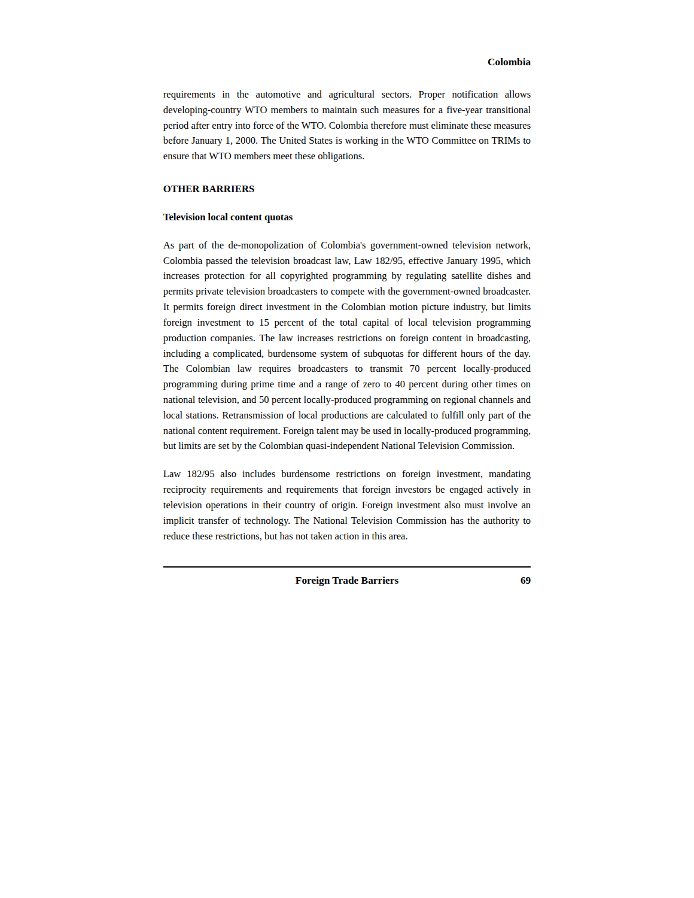Colombia
requirements in the automotive and agricultural sectors. Proper notification allows developing-country WTO members to maintain such measures for a five-year transitional period after entry into force of the WTO. Colombia therefore must eliminate these measures before January 1, 2000. The United States is working in the WTO Committee on TRIMs to ensure that WTO members meet these obligations.
OTHER BARRIERS
Television local content quotas
As part of the de-monopolization of Colombia's government-owned television network, Colombia passed the television broadcast law, Law 182/95, effective January 1995, which increases protection for all copyrighted programming by regulating satellite dishes and permits private television broadcasters to compete with the government-owned broadcaster. It permits foreign direct investment in the Colombian motion picture industry, but limits foreign investment to 15 percent of the total capital of local television programming production companies. The law increases restrictions on foreign content in broadcasting, including a complicated, burdensome system of subquotas for different hours of the day. The Colombian law requires broadcasters to transmit 70 percent locally-produced programming during prime time and a range of zero to 40 percent during other times on national television, and 50 percent locally-produced programming on regional channels and local stations. Retransmission of local productions are calculated to fulfill only part of the national content requirement. Foreign talent may be used in locally-produced programming, but limits are set by the Colombian quasi-independent National Television Commission.
Law 182/95 also includes burdensome restrictions on foreign investment, mandating reciprocity requirements and requirements that foreign investors be engaged actively in television operations in their country of origin. Foreign investment also must involve an implicit transfer of technology. The National Television Commission has the authority to reduce these restrictions, but has not taken action in this area.
Foreign Trade Barriers 69